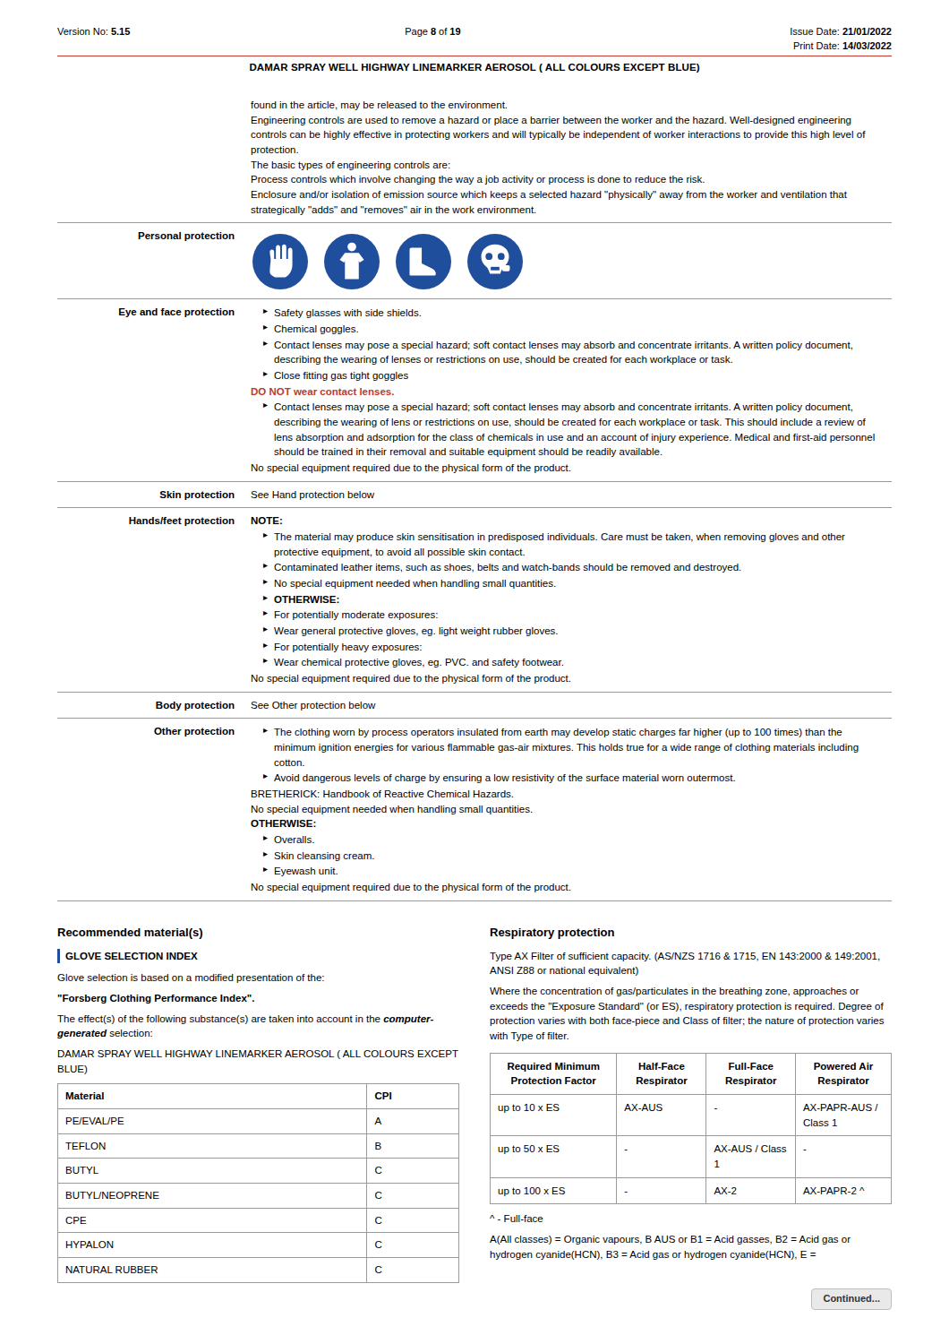Version No: 5.15
Page 8 of 19
Issue Date: 21/01/2022
Print Date: 14/03/2022
DAMAR SPRAY WELL HIGHWAY LINEMARKER AEROSOL ( ALL COLOURS EXCEPT BLUE)
| | found in the article, may be released to the environment. Engineering controls are used to remove a hazard or place a barrier between the worker and the hazard. Well-designed engineering controls can be highly effective in protecting workers and will typically be independent of worker interactions to provide this high level of protection. The basic types of engineering controls are: Process controls which involve changing the way a job activity or process is done to reduce the risk. Enclosure and/or isolation of emission source which keeps a selected hazard "physically" away from the worker and ventilation that strategically "adds" and "removes" air in the work environment. |
| Personal protection | |
| Eye and face protection | Safety glasses with side shields. Chemical goggles. Contact lenses may pose a special hazard; soft contact lenses may absorb and concentrate irritants. A written policy document, describing the wearing of lenses or restrictions on use, should be created for each workplace or task. Close fitting gas tight goggles DO NOT wear contact lenses. Contact lenses may pose a special hazard; soft contact lenses may absorb and concentrate irritants. A written policy document, describing the wearing of lens or restrictions on use, should be created for each workplace or task. This should include a review of lens absorption and adsorption for the class of chemicals in use and an account of injury experience. Medical and first-aid personnel should be trained in their removal and suitable equipment should be readily available. No special equipment required due to the physical form of the product. |
| Skin protection | See Hand protection below |
| Hands/feet protection | NOTE: The material may produce skin sensitisation in predisposed individuals. Care must be taken, when removing gloves and other protective equipment, to avoid all possible skin contact. Contaminated leather items, such as shoes, belts and watch-bands should be removed and destroyed. No special equipment needed when handling small quantities. OTHERWISE: For potentially moderate exposures: Wear general protective gloves, eg. light weight rubber gloves. For potentially heavy exposures: Wear chemical protective gloves, eg. PVC. and safety footwear. No special equipment required due to the physical form of the product. |
| Body protection | See Other protection below |
| Other protection | The clothing worn by process operators insulated from earth may develop static charges far higher (up to 100 times) than the minimum ignition energies for various flammable gas-air mixtures. This holds true for a wide range of clothing materials including cotton. Avoid dangerous levels of charge by ensuring a low resistivity of the surface material worn outermost. BRETHERICK: Handbook of Reactive Chemical Hazards. No special equipment needed when handling small quantities. OTHERWISE: Overalls. Skin cleansing cream. Eyewash unit. No special equipment required due to the physical form of the product. |
Recommended material(s)
GLOVE SELECTION INDEX
Glove selection is based on a modified presentation of the:
"Forsberg Clothing Performance Index".
The effect(s) of the following substance(s) are taken into account in the computer-generated selection:
DAMAR SPRAY WELL HIGHWAY LINEMARKER AEROSOL ( ALL COLOURS EXCEPT BLUE)
| Material | CPI |
| --- | --- |
| PE/EVAL/PE | A |
| TEFLON | B |
| BUTYL | C |
| BUTYL/NEOPRENE | C |
| CPE | C |
| HYPALON | C |
| NATURAL RUBBER | C |
Respiratory protection
Type AX Filter of sufficient capacity. (AS/NZS 1716 & 1715, EN 143:2000 & 149:2001, ANSI Z88 or national equivalent)
Where the concentration of gas/particulates in the breathing zone, approaches or exceeds the "Exposure Standard" (or ES), respiratory protection is required. Degree of protection varies with both face-piece and Class of filter; the nature of protection varies with Type of filter.
| Required Minimum Protection Factor | Half-Face Respirator | Full-Face Respirator | Powered Air Respirator |
| --- | --- | --- | --- |
| up to 10 x ES | AX-AUS | - | AX-PAPR-AUS / Class 1 |
| up to 50 x ES | - | AX-AUS / Class 1 | - |
| up to 100 x ES | - | AX-2 | AX-PAPR-2 ^ |
^ - Full-face
A(All classes) = Organic vapours, B AUS or B1 = Acid gasses, B2 = Acid gas or hydrogen cyanide(HCN), B3 = Acid gas or hydrogen cyanide(HCN), E =
Continued...